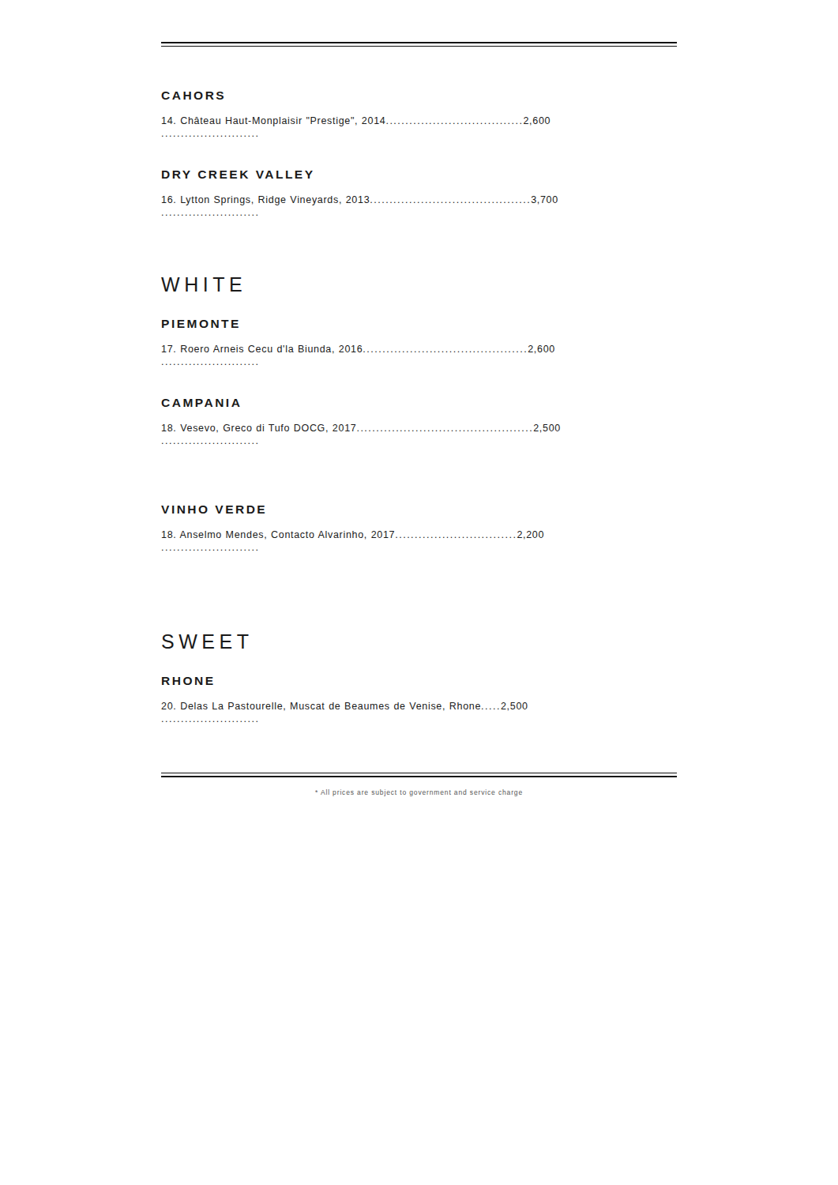Cahors
14. Château Haut-Monplaisir "Prestige", 2014................................... 2,600 .........................
Dry Creek Valley
16. Lytton Springs, Ridge Vineyards, 2013......................................... 3,700 .........................
White
Piemonte
17. Roero Arneis Cecu d'la Biunda, 2016.......................................... 2,600 .........................
Campania
18. Vesevo, Greco di Tufo DOCG, 2017............................................. 2,500 .........................
Vinho Verde
18. Anselmo Mendes, Contacto Alvarinho, 2017............................... 2,200 .........................
Sweet
Rhone
20. Delas La Pastourelle, Muscat de Beaumes de Venise, Rhone..... 2,500 .........................
* All prices are subject to government and service charge